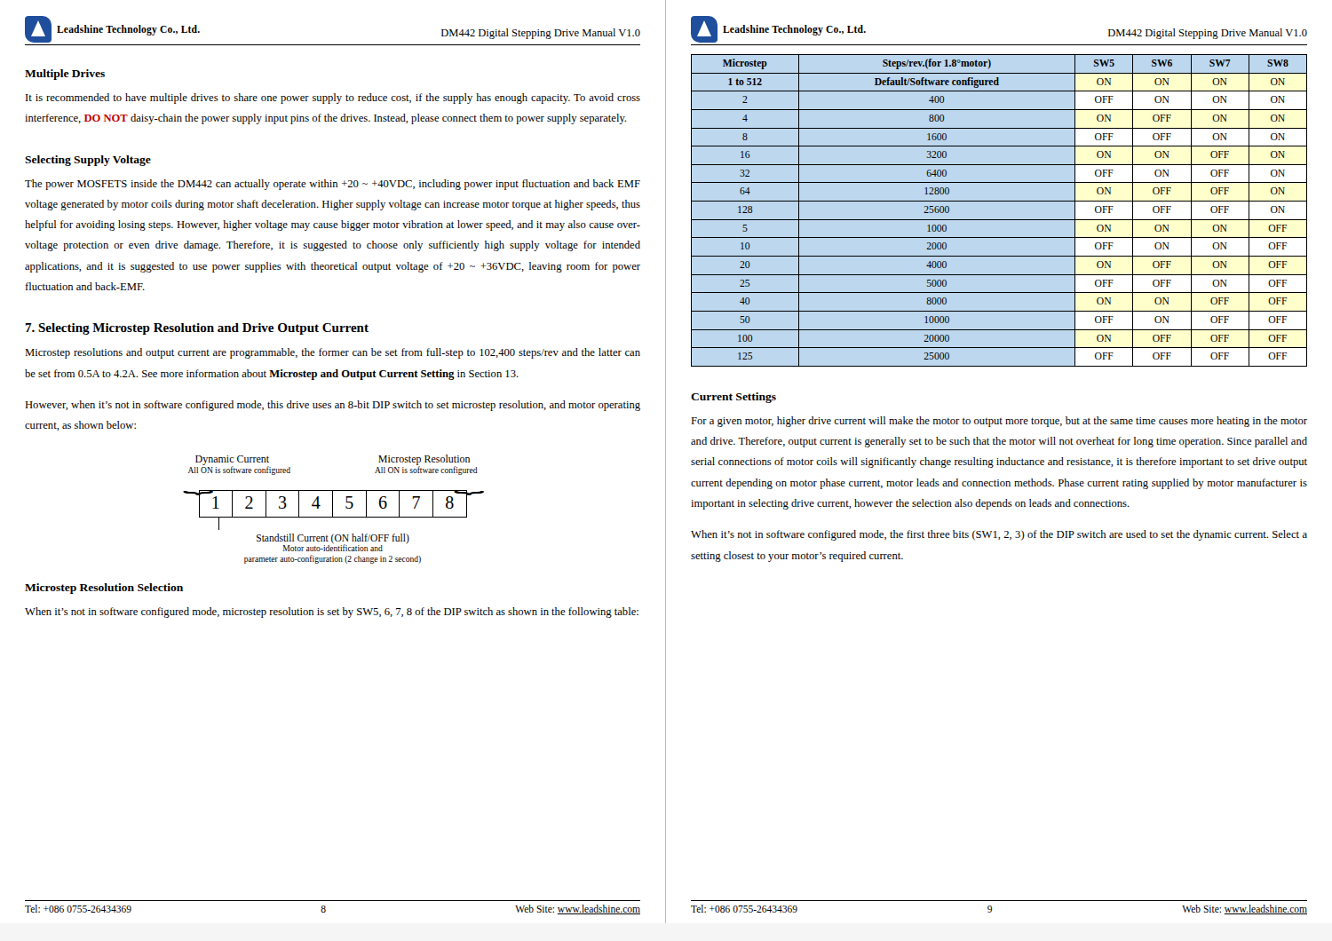Leadshine Technology Co., Ltd.
DM442 Digital Stepping Drive Manual V1.0
Multiple Drives
It is recommended to have multiple drives to share one power supply to reduce cost, if the supply has enough capacity. To avoid cross interference, DO NOT daisy-chain the power supply input pins of the drives. Instead, please connect them to power supply separately.
Selecting Supply Voltage
The power MOSFETS inside the DM442 can actually operate within +20 ~ +40VDC, including power input fluctuation and back EMF voltage generated by motor coils during motor shaft deceleration. Higher supply voltage can increase motor torque at higher speeds, thus helpful for avoiding losing steps. However, higher voltage may cause bigger motor vibration at lower speed, and it may also cause over-voltage protection or even drive damage. Therefore, it is suggested to choose only sufficiently high supply voltage for intended applications, and it is suggested to use power supplies with theoretical output voltage of +20 ~ +36VDC, leaving room for power fluctuation and back-EMF.
7. Selecting Microstep Resolution and Drive Output Current
Microstep resolutions and output current are programmable, the former can be set from full-step to 102,400 steps/rev and the latter can be set from 0.5A to 4.2A. See more information about Microstep and Output Current Setting in Section 13.
However, when it’s not in software configured mode, this drive uses an 8-bit DIP switch to set microstep resolution, and motor operating current, as shown below:
Dynamic Current Microstep Resolution
All ON is software configured All ON is software configured
⏟ ⏟
1
2
3
4
5
6
7
8
Standstill Current (ON half/OFF full) Motor auto-identification and
parameter auto-configuration (2 change in 2 second)
Microstep Resolution Selection
When it’s not in software configured mode, microstep resolution is set by SW5, 6, 7, 8 of the DIP switch as shown in the following table:
Tel: +086 0755-26434369
8
Web Site: www.leadshine.com
Leadshine Technology Co., Ltd.
DM442 Digital Stepping Drive Manual V1.0
| Microstep | Steps/rev.(for 1.8°motor) | SW5 | SW6 | SW7 | SW8 |
| --- | --- | --- | --- | --- | --- |
| 1 to 512 | Default/Software configured | ON | ON | ON | ON |
| 2 | 400 | OFF | ON | ON | ON |
| 4 | 800 | ON | OFF | ON | ON |
| 8 | 1600 | OFF | OFF | ON | ON |
| 16 | 3200 | ON | ON | OFF | ON |
| 32 | 6400 | OFF | ON | OFF | ON |
| 64 | 12800 | ON | OFF | OFF | ON |
| 128 | 25600 | OFF | OFF | OFF | ON |
| 5 | 1000 | ON | ON | ON | OFF |
| 10 | 2000 | OFF | ON | ON | OFF |
| 20 | 4000 | ON | OFF | ON | OFF |
| 25 | 5000 | OFF | OFF | ON | OFF |
| 40 | 8000 | ON | ON | OFF | OFF |
| 50 | 10000 | OFF | ON | OFF | OFF |
| 100 | 20000 | ON | OFF | OFF | OFF |
| 125 | 25000 | OFF | OFF | OFF | OFF |
Current Settings
For a given motor, higher drive current will make the motor to output more torque, but at the same time causes more heating in the motor and drive. Therefore, output current is generally set to be such that the motor will not overheat for long time operation. Since parallel and serial connections of motor coils will significantly change resulting inductance and resistance, it is therefore important to set drive output current depending on motor phase current, motor leads and connection methods. Phase current rating supplied by motor manufacturer is important in selecting drive current, however the selection also depends on leads and connections.
When it’s not in software configured mode, the first three bits (SW1, 2, 3) of the DIP switch are used to set the dynamic current. Select a setting closest to your motor’s required current.
Tel: +086 0755-26434369
9
Web Site: www.leadshine.com